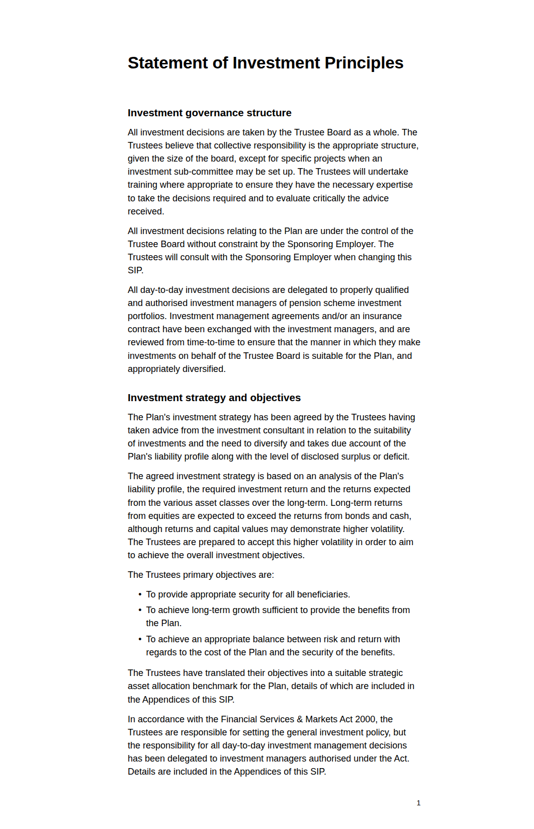Statement of Investment Principles
Investment governance structure
All investment decisions are taken by the Trustee Board as a whole. The Trustees believe that collective responsibility is the appropriate structure, given the size of the board, except for specific projects when an investment sub-committee may be set up. The Trustees will undertake training where appropriate to ensure they have the necessary expertise to take the decisions required and to evaluate critically the advice received.
All investment decisions relating to the Plan are under the control of the Trustee Board without constraint by the Sponsoring Employer. The Trustees will consult with the Sponsoring Employer when changing this SIP.
All day-to-day investment decisions are delegated to properly qualified and authorised investment managers of pension scheme investment portfolios. Investment management agreements and/or an insurance contract have been exchanged with the investment managers, and are reviewed from time-to-time to ensure that the manner in which they make investments on behalf of the Trustee Board is suitable for the Plan, and appropriately diversified.
Investment strategy and objectives
The Plan's investment strategy has been agreed by the Trustees having taken advice from the investment consultant in relation to the suitability of investments and the need to diversify and takes due account of the Plan's liability profile along with the level of disclosed surplus or deficit.
The agreed investment strategy is based on an analysis of the Plan's liability profile, the required investment return and the returns expected from the various asset classes over the long-term. Long-term returns from equities are expected to exceed the returns from bonds and cash, although returns and capital values may demonstrate higher volatility. The Trustees are prepared to accept this higher volatility in order to aim to achieve the overall investment objectives.
The Trustees primary objectives are:
To provide appropriate security for all beneficiaries.
To achieve long-term growth sufficient to provide the benefits from the Plan.
To achieve an appropriate balance between risk and return with regards to the cost of the Plan and the security of the benefits.
The Trustees have translated their objectives into a suitable strategic asset allocation benchmark for the Plan, details of which are included in the Appendices of this SIP.
In accordance with the Financial Services & Markets Act 2000, the Trustees are responsible for setting the general investment policy, but the responsibility for all day-to-day investment management decisions has been delegated to investment managers authorised under the Act. Details are included in the Appendices of this SIP.
1